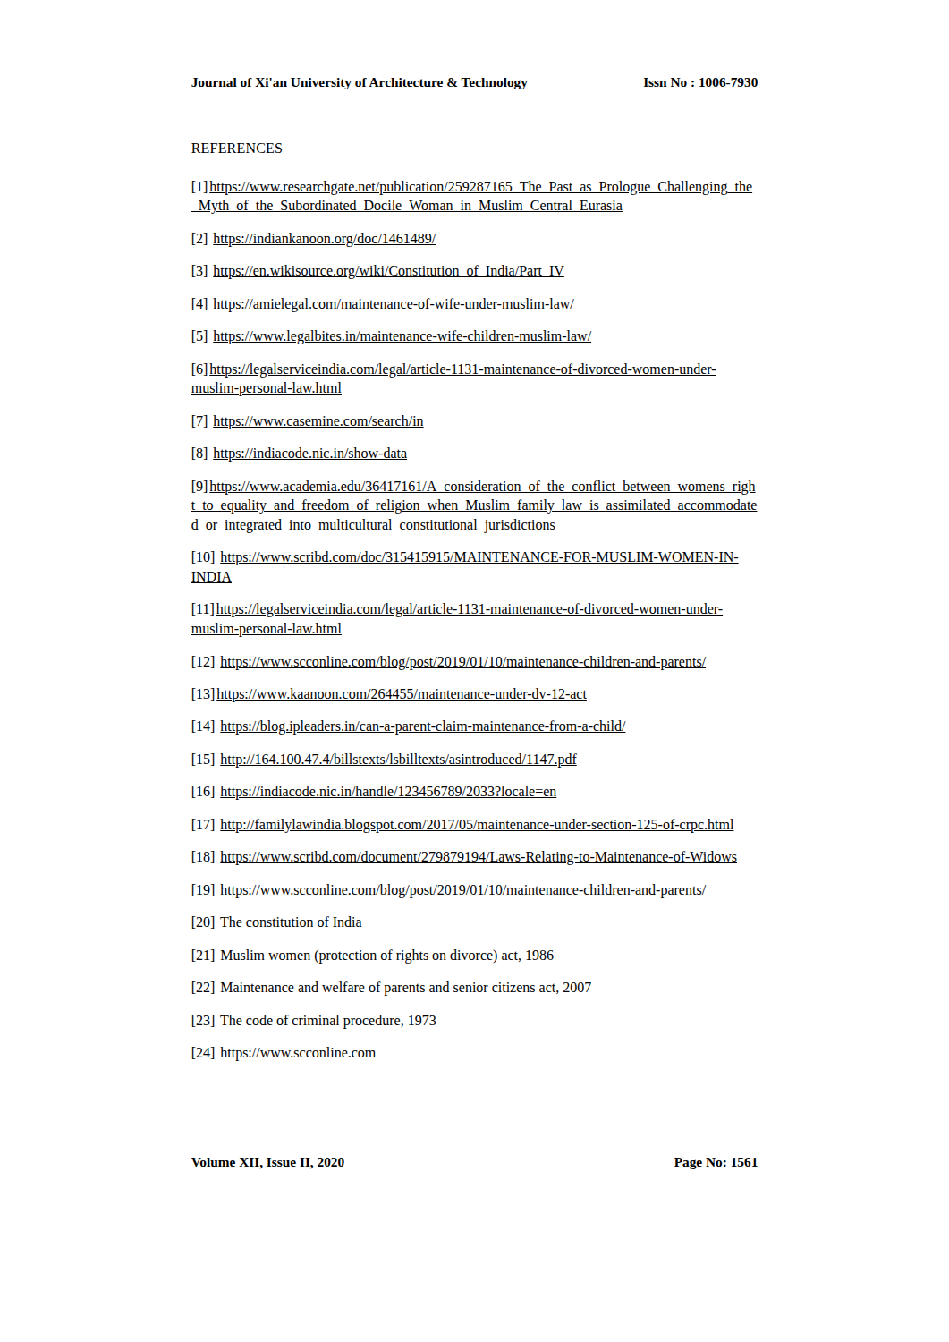Journal of Xi'an University of Architecture & Technology
Issn No : 1006-7930
REFERENCES
[1] https://www.researchgate.net/publication/259287165_The_Past_as_Prologue_Challenging_the_Myth_of_the_Subordinated_Docile_Woman_in_Muslim_Central_Eurasia
[2] https://indiankanoon.org/doc/1461489/
[3] https://en.wikisource.org/wiki/Constitution_of_India/Part_IV
[4] https://amielegal.com/maintenance-of-wife-under-muslim-law/
[5] https://www.legalbites.in/maintenance-wife-children-muslim-law/
[6] https://legalserviceindia.com/legal/article-1131-maintenance-of-divorced-women-under-muslim-personal-law.html
[7] https://www.casemine.com/search/in
[8] https://indiacode.nic.in/show-data
[9] https://www.academia.edu/36417161/A_consideration_of_the_conflict_between_womens_right_to_equality_and_freedom_of_religion_when_Muslim_family_law_is_assimilated_accommodated_or_integrated_into_multicultural_constitutional_jurisdictions
[10] https://www.scribd.com/doc/315415915/MAINTENANCE-FOR-MUSLIM-WOMEN-IN-INDIA
[11] https://legalserviceindia.com/legal/article-1131-maintenance-of-divorced-women-under-muslim-personal-law.html
[12] https://www.scconline.com/blog/post/2019/01/10/maintenance-children-and-parents/
[13] https://www.kaanoon.com/264455/maintenance-under-dv-12-act
[14] https://blog.ipleaders.in/can-a-parent-claim-maintenance-from-a-child/
[15] http://164.100.47.4/billstexts/lsbilltexts/asintroduced/1147.pdf
[16] https://indiacode.nic.in/handle/123456789/2033?locale=en
[17] http://familylawindia.blogspot.com/2017/05/maintenance-under-section-125-of-crpc.html
[18] https://www.scribd.com/document/279879194/Laws-Relating-to-Maintenance-of-Widows
[19] https://www.scconline.com/blog/post/2019/01/10/maintenance-children-and-parents/
[20] The constitution of India
[21] Muslim women (protection of rights on divorce) act, 1986
[22] Maintenance and welfare of parents and senior citizens act, 2007
[23] The code of criminal procedure, 1973
[24] https://www.scconline.com
Volume XII, Issue II, 2020
Page No: 1561